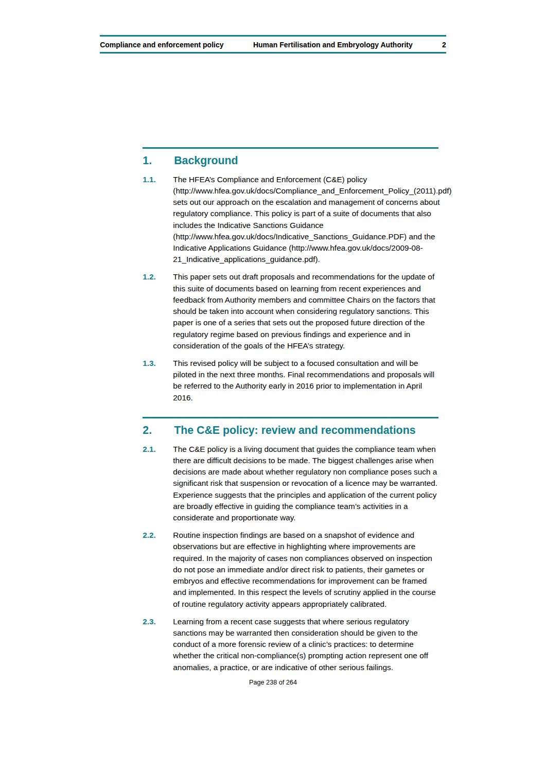Compliance and enforcement policy
Human Fertilisation and Embryology Authority
2
1. Background
1.1.
The HFEA’s Compliance and Enforcement (C&E) policy (http://www.hfea.gov.uk/docs/Compliance_and_Enforcement_Policy_(2011).pdf) sets out our approach on the escalation and management of concerns about regulatory compliance. This policy is part of a suite of documents that also includes the Indicative Sanctions Guidance (http://www.hfea.gov.uk/docs/Indicative_Sanctions_Guidance.PDF) and the Indicative Applications Guidance (http://www.hfea.gov.uk/docs/2009-08-21_Indicative_applications_guidance.pdf).
1.2.
This paper sets out draft proposals and recommendations for the update of this suite of documents based on learning from recent experiences and feedback from Authority members and committee Chairs on the factors that should be taken into account when considering regulatory sanctions. This paper is one of a series that sets out the proposed future direction of the regulatory regime based on previous findings and experience and in consideration of the goals of the HFEA’s strategy.
1.3.
This revised policy will be subject to a focused consultation and will be piloted in the next three months. Final recommendations and proposals will be referred to the Authority early in 2016 prior to implementation in April 2016.
2. The C&E policy: review and recommendations
2.1.
The C&E policy is a living document that guides the compliance team when there are difficult decisions to be made. The biggest challenges arise when decisions are made about whether regulatory non compliance poses such a significant risk that suspension or revocation of a licence may be warranted. Experience suggests that the principles and application of the current policy are broadly effective in guiding the compliance team’s activities in a considerate and proportionate way.
2.2.
Routine inspection findings are based on a snapshot of evidence and observations but are effective in highlighting where improvements are required. In the majority of cases non compliances observed on inspection do not pose an immediate and/or direct risk to patients, their gametes or embryos and effective recommendations for improvement can be framed and implemented. In this respect the levels of scrutiny applied in the course of routine regulatory activity appears appropriately calibrated.
2.3.
Learning from a recent case suggests that where serious regulatory sanctions may be warranted then consideration should be given to the conduct of a more forensic review of a clinic’s practices: to determine whether the critical non-compliance(s) prompting action represent one off anomalies, a practice, or are indicative of other serious failings.
Page 238 of 264